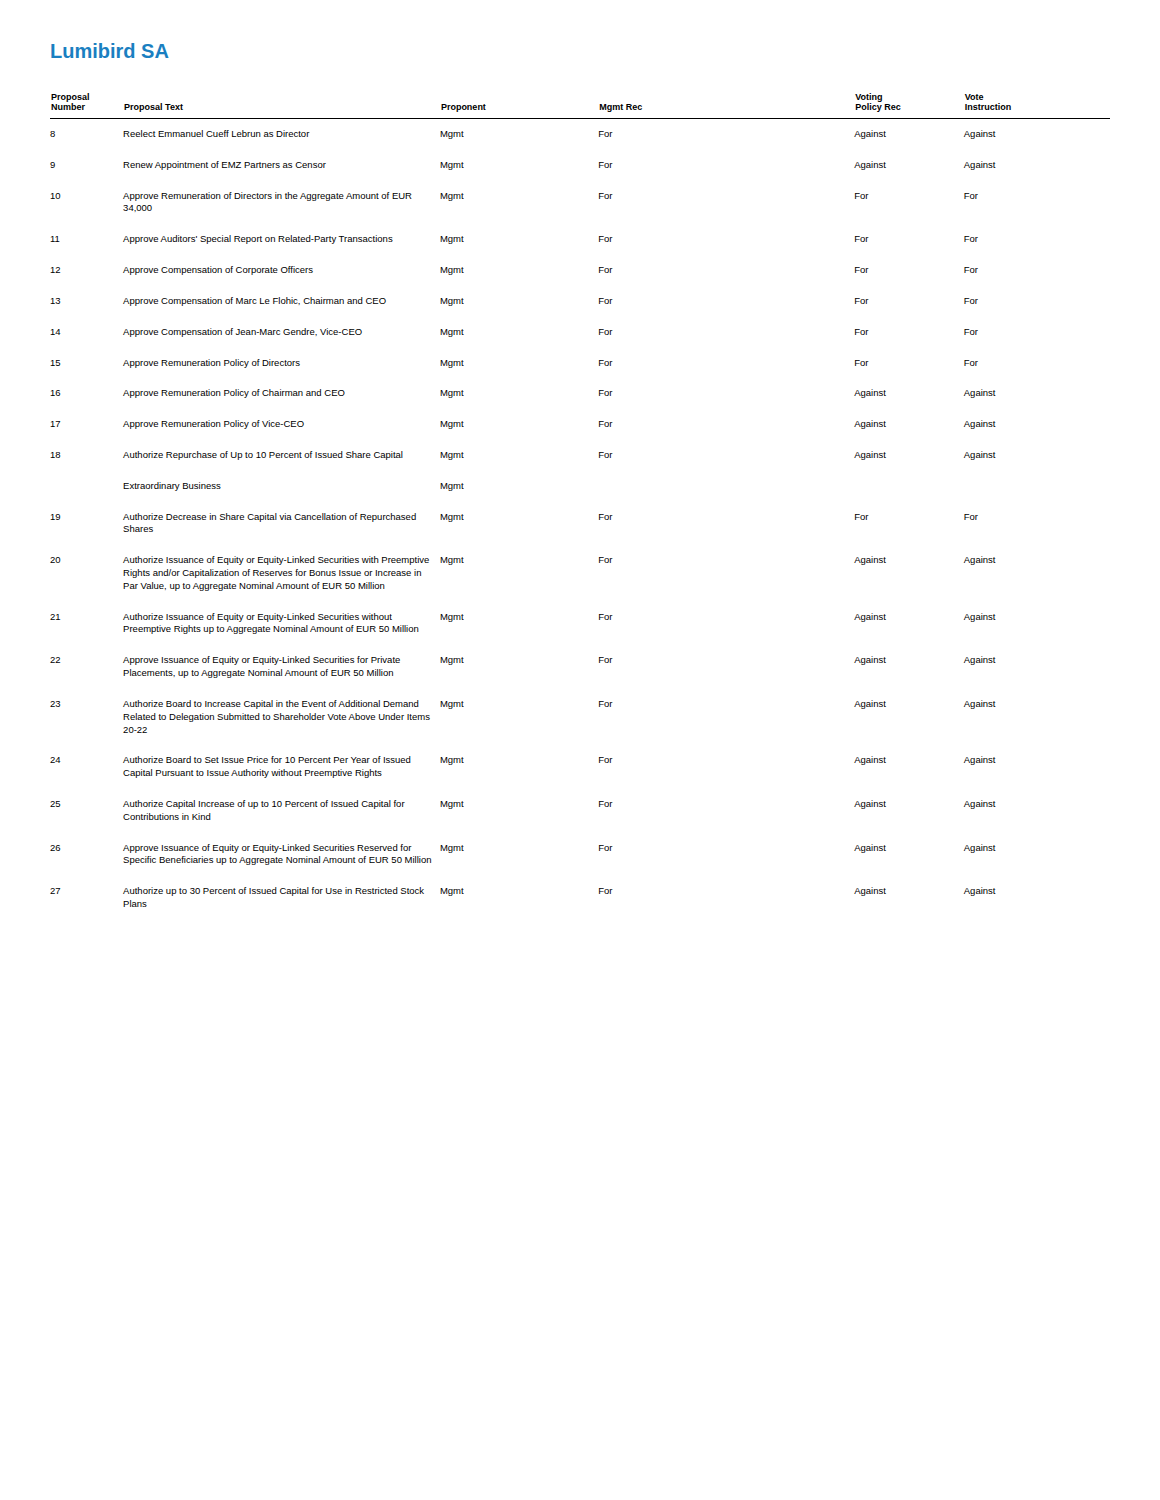Lumibird SA
| Proposal Number | Proposal Text | Proponent | Mgmt Rec | Voting Policy Rec | Vote Instruction |
| --- | --- | --- | --- | --- | --- |
| 8 | Reelect Emmanuel Cueff Lebrun as Director | Mgmt | For | Against | Against |
| 9 | Renew Appointment of EMZ Partners as Censor | Mgmt | For | Against | Against |
| 10 | Approve Remuneration of Directors in the Aggregate Amount of EUR 34,000 | Mgmt | For | For | For |
| 11 | Approve Auditors' Special Report on Related-Party Transactions | Mgmt | For | For | For |
| 12 | Approve Compensation of Corporate Officers | Mgmt | For | For | For |
| 13 | Approve Compensation of Marc Le Flohic, Chairman and CEO | Mgmt | For | For | For |
| 14 | Approve Compensation of Jean-Marc Gendre, Vice-CEO | Mgmt | For | For | For |
| 15 | Approve Remuneration Policy of Directors | Mgmt | For | For | For |
| 16 | Approve Remuneration Policy of Chairman and CEO | Mgmt | For | Against | Against |
| 17 | Approve Remuneration Policy of Vice-CEO | Mgmt | For | Against | Against |
| 18 | Authorize Repurchase of Up to 10 Percent of Issued Share Capital | Mgmt | For | Against | Against |
| | Extraordinary Business | Mgmt | | | |
| 19 | Authorize Decrease in Share Capital via Cancellation of Repurchased Shares | Mgmt | For | For | For |
| 20 | Authorize Issuance of Equity or Equity-Linked Securities with Preemptive Rights and/or Capitalization of Reserves for Bonus Issue or Increase in Par Value, up to Aggregate Nominal Amount of EUR 50 Million | Mgmt | For | Against | Against |
| 21 | Authorize Issuance of Equity or Equity-Linked Securities without Preemptive Rights up to Aggregate Nominal Amount of EUR 50 Million | Mgmt | For | Against | Against |
| 22 | Approve Issuance of Equity or Equity-Linked Securities for Private Placements, up to Aggregate Nominal Amount of EUR 50 Million | Mgmt | For | Against | Against |
| 23 | Authorize Board to Increase Capital in the Event of Additional Demand Related to Delegation Submitted to Shareholder Vote Above Under Items 20-22 | Mgmt | For | Against | Against |
| 24 | Authorize Board to Set Issue Price for 10 Percent Per Year of Issued Capital Pursuant to Issue Authority without Preemptive Rights | Mgmt | For | Against | Against |
| 25 | Authorize Capital Increase of up to 10 Percent of Issued Capital for Contributions in Kind | Mgmt | For | Against | Against |
| 26 | Approve Issuance of Equity or Equity-Linked Securities Reserved for Specific Beneficiaries up to Aggregate Nominal Amount of EUR 50 Million | Mgmt | For | Against | Against |
| 27 | Authorize up to 30 Percent of Issued Capital for Use in Restricted Stock Plans | Mgmt | For | Against | Against |